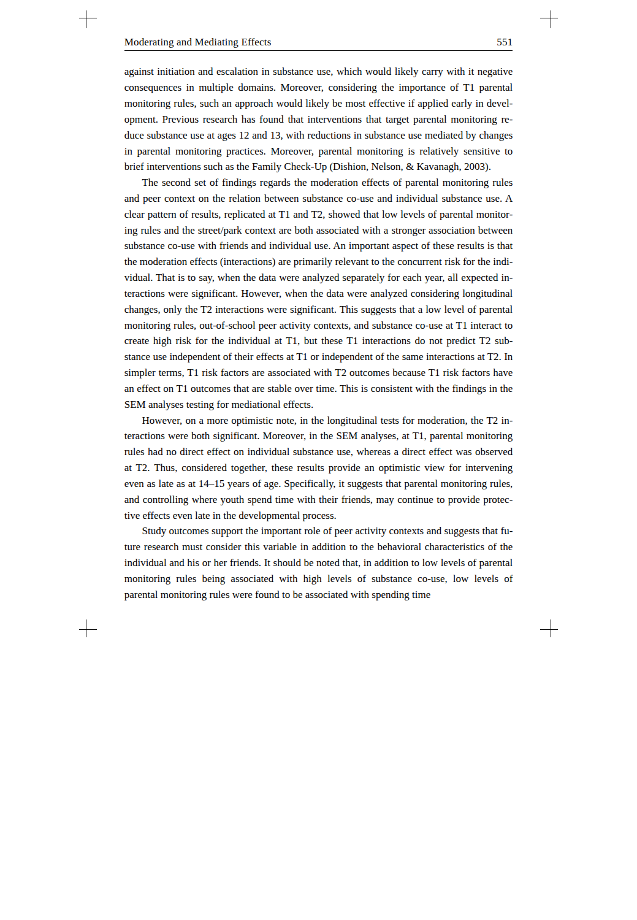Moderating and Mediating Effects 551
against initiation and escalation in substance use, which would likely carry with it negative consequences in multiple domains. Moreover, considering the importance of T1 parental monitoring rules, such an approach would likely be most effective if applied early in development. Previous research has found that interventions that target parental monitoring reduce substance use at ages 12 and 13, with reductions in substance use mediated by changes in parental monitoring practices. Moreover, parental monitoring is relatively sensitive to brief interventions such as the Family Check-Up (Dishion, Nelson, & Kavanagh, 2003).
The second set of findings regards the moderation effects of parental monitoring rules and peer context on the relation between substance co-use and individual substance use. A clear pattern of results, replicated at T1 and T2, showed that low levels of parental monitoring rules and the street/park context are both associated with a stronger association between substance co-use with friends and individual use. An important aspect of these results is that the moderation effects (interactions) are primarily relevant to the concurrent risk for the individual. That is to say, when the data were analyzed separately for each year, all expected interactions were significant. However, when the data were analyzed considering longitudinal changes, only the T2 interactions were significant. This suggests that a low level of parental monitoring rules, out-of-school peer activity contexts, and substance co-use at T1 interact to create high risk for the individual at T1, but these T1 interactions do not predict T2 substance use independent of their effects at T1 or independent of the same interactions at T2. In simpler terms, T1 risk factors are associated with T2 outcomes because T1 risk factors have an effect on T1 outcomes that are stable over time. This is consistent with the findings in the SEM analyses testing for mediational effects.
However, on a more optimistic note, in the longitudinal tests for moderation, the T2 interactions were both significant. Moreover, in the SEM analyses, at T1, parental monitoring rules had no direct effect on individual substance use, whereas a direct effect was observed at T2. Thus, considered together, these results provide an optimistic view for intervening even as late as at 14–15 years of age. Specifically, it suggests that parental monitoring rules, and controlling where youth spend time with their friends, may continue to provide protective effects even late in the developmental process.
Study outcomes support the important role of peer activity contexts and suggests that future research must consider this variable in addition to the behavioral characteristics of the individual and his or her friends. It should be noted that, in addition to low levels of parental monitoring rules being associated with high levels of substance co-use, low levels of parental monitoring rules were found to be associated with spending time